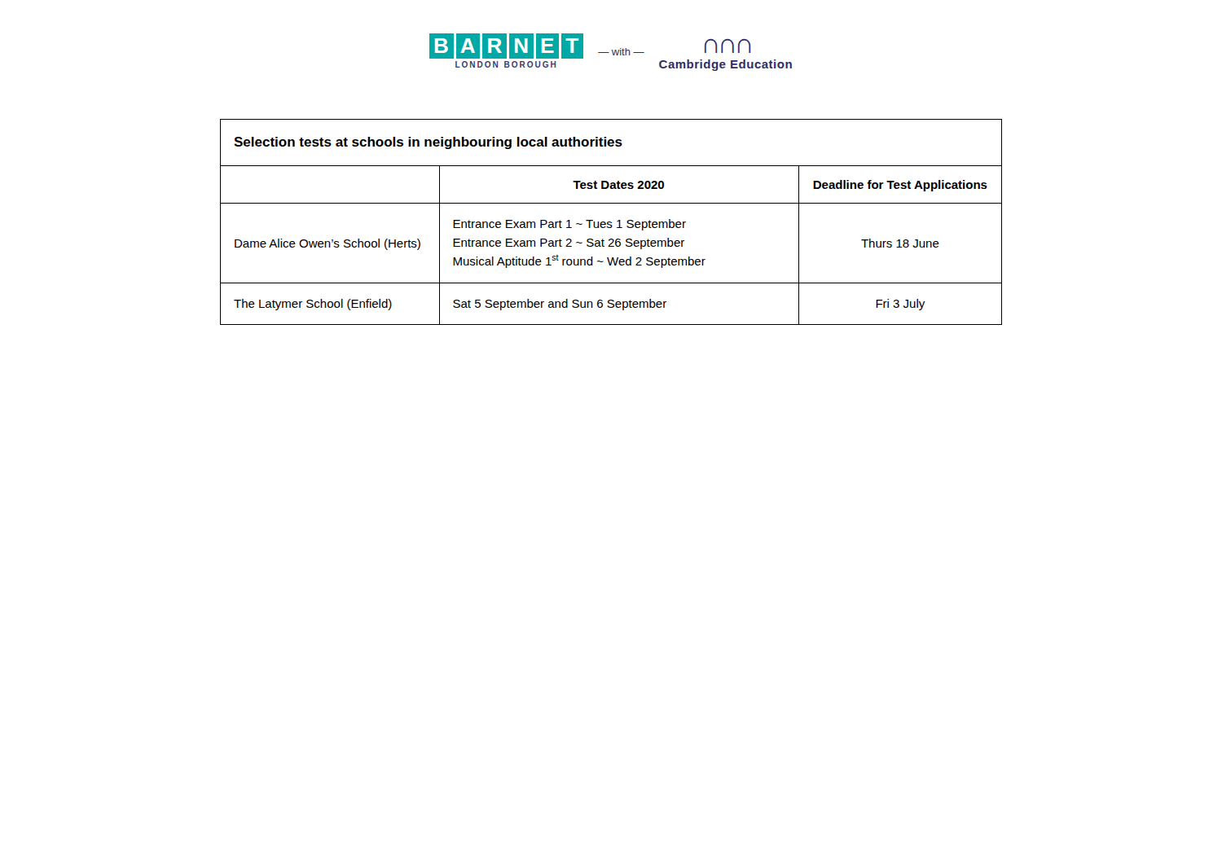BARNET
LONDON BOROUGH
— with —
∩∩∩
Cambridge Education
Selection tests at schools in neighbouring local authorities
| | Test Dates 2020 | Deadline for Test Applications |
| --- | --- | --- |
| Dame Alice Owen’s School (Herts) | Entrance Exam Part 1 ~ Tues 1 September Entrance Exam Part 2 ~ Sat 26 September Musical Aptitude 1 st round ~ Wed 2 September | Thurs 18 June |
| The Latymer School (Enfield) | Sat 5 September and Sun 6 September | Fri 3 July |